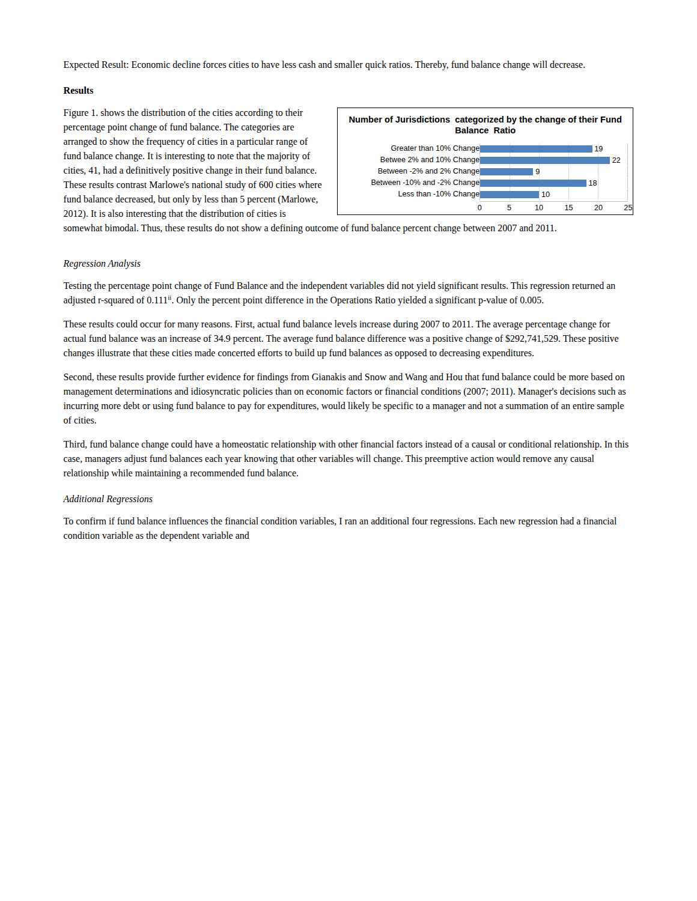Expected Result: Economic decline forces cities to have less cash and smaller quick ratios. Thereby, fund balance change will decrease.
Results
Number of Jurisdictions categorized by the change of their Fund Balance Ratio
| Greater than 10% Change | 19 |
| Betwee 2% and 10% Change | 22 |
| Between -2% and 2% Change | 9 |
| Between -10% and -2% Change | 18 |
| Less than -10% Change | 10 |
| | 0 5 10 15 20 25 |
Figure 1. shows the distribution of the cities according to their percentage point change of fund balance. The categories are arranged to show the frequency of cities in a particular range of fund balance change. It is interesting to note that the majority of cities, 41, had a definitively positive change in their fund balance. These results contrast Marlowe's national study of 600 cities where fund balance decreased, but only by less than 5 percent (Marlowe, 2012). It is also interesting that the distribution of cities is somewhat bimodal. Thus, these results do not show a defining outcome of fund balance percent change between 2007 and 2011.
Regression Analysis
Testing the percentage point change of Fund Balance and the independent variables did not yield significant results. This regression returned an adjusted r-squared of 0.111ii. Only the percent point difference in the Operations Ratio yielded a significant p-value of 0.005.
These results could occur for many reasons. First, actual fund balance levels increase during 2007 to 2011. The average percentage change for actual fund balance was an increase of 34.9 percent. The average fund balance difference was a positive change of $292,741,529. These positive changes illustrate that these cities made concerted efforts to build up fund balances as opposed to decreasing expenditures.
Second, these results provide further evidence for findings from Gianakis and Snow and Wang and Hou that fund balance could be more based on management determinations and idiosyncratic policies than on economic factors or financial conditions (2007; 2011). Manager's decisions such as incurring more debt or using fund balance to pay for expenditures, would likely be specific to a manager and not a summation of an entire sample of cities.
Third, fund balance change could have a homeostatic relationship with other financial factors instead of a causal or conditional relationship. In this case, managers adjust fund balances each year knowing that other variables will change. This preemptive action would remove any causal relationship while maintaining a recommended fund balance.
Additional Regressions
To confirm if fund balance influences the financial condition variables, I ran an additional four regressions. Each new regression had a financial condition variable as the dependent variable and